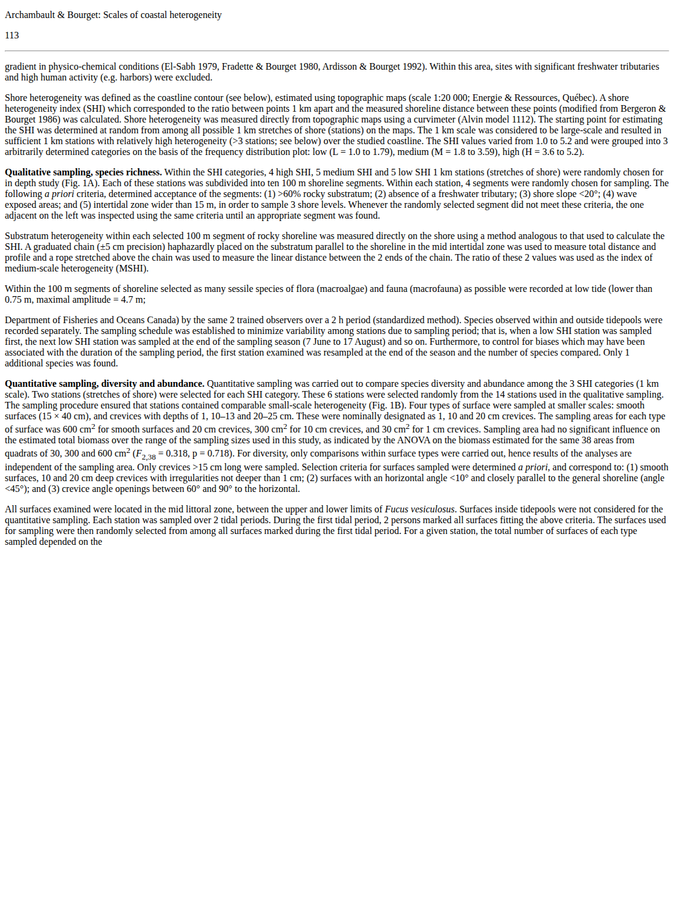Archambault & Bourget: Scales of coastal heterogeneity
113
gradient in physico-chemical conditions (El-Sabh 1979, Fradette & Bourget 1980, Ardisson & Bourget 1992). Within this area, sites with significant freshwater tributaries and high human activity (e.g. harbors) were excluded.
Shore heterogeneity was defined as the coastline contour (see below), estimated using topographic maps (scale 1:20 000; Energie & Ressources, Québec). A shore heterogeneity index (SHI) which corresponded to the ratio between points 1 km apart and the measured shoreline distance between these points (modified from Bergeron & Bourget 1986) was calculated. Shore heterogeneity was measured directly from topographic maps using a curvimeter (Alvin model 1112). The starting point for estimating the SHI was determined at random from among all possible 1 km stretches of shore (stations) on the maps. The 1 km scale was considered to be large-scale and resulted in sufficient 1 km stations with relatively high heterogeneity (>3 stations; see below) over the studied coastline. The SHI values varied from 1.0 to 5.2 and were grouped into 3 arbitrarily determined categories on the basis of the frequency distribution plot: low (L = 1.0 to 1.79), medium (M = 1.8 to 3.59), high (H = 3.6 to 5.2).
Qualitative sampling, species richness. Within the SHI categories, 4 high SHI, 5 medium SHI and 5 low SHI 1 km stations (stretches of shore) were randomly chosen for in depth study (Fig. 1A). Each of these stations was subdivided into ten 100 m shoreline segments. Within each station, 4 segments were randomly chosen for sampling. The following a priori criteria, determined acceptance of the segments: (1) >60% rocky substratum; (2) absence of a freshwater tributary; (3) shore slope <20°; (4) wave exposed areas; and (5) intertidal zone wider than 15 m, in order to sample 3 shore levels. Whenever the randomly selected segment did not meet these criteria, the one adjacent on the left was inspected using the same criteria until an appropriate segment was found.
Substratum heterogeneity within each selected 100 m segment of rocky shoreline was measured directly on the shore using a method analogous to that used to calculate the SHI. A graduated chain (±5 cm precision) haphazardly placed on the substratum parallel to the shoreline in the mid intertidal zone was used to measure total distance and profile and a rope stretched above the chain was used to measure the linear distance between the 2 ends of the chain. The ratio of these 2 values was used as the index of medium-scale heterogeneity (MSHI).
Within the 100 m segments of shoreline selected as many sessile species of flora (macroalgae) and fauna (macrofauna) as possible were recorded at low tide (lower than 0.75 m, maximal amplitude = 4.7 m;
Department of Fisheries and Oceans Canada) by the same 2 trained observers over a 2 h period (standardized method). Species observed within and outside tidepools were recorded separately. The sampling schedule was established to minimize variability among stations due to sampling period; that is, when a low SHI station was sampled first, the next low SHI station was sampled at the end of the sampling season (7 June to 17 August) and so on. Furthermore, to control for biases which may have been associated with the duration of the sampling period, the first station examined was resampled at the end of the season and the number of species compared. Only 1 additional species was found.
Quantitative sampling, diversity and abundance. Quantitative sampling was carried out to compare species diversity and abundance among the 3 SHI categories (1 km scale). Two stations (stretches of shore) were selected for each SHI category. These 6 stations were selected randomly from the 14 stations used in the qualitative sampling. The sampling procedure ensured that stations contained comparable small-scale heterogeneity (Fig. 1B). Four types of surface were sampled at smaller scales: smooth surfaces (15 × 40 cm), and crevices with depths of 1, 10–13 and 20–25 cm. These were nominally designated as 1, 10 and 20 cm crevices. The sampling areas for each type of surface was 600 cm2 for smooth surfaces and 20 cm crevices, 300 cm2 for 10 cm crevices, and 30 cm2 for 1 cm crevices. Sampling area had no significant influence on the estimated total biomass over the range of the sampling sizes used in this study, as indicated by the ANOVA on the biomass estimated for the same 38 areas from quadrats of 30, 300 and 600 cm2 (F2,38 = 0.318, p = 0.718). For diversity, only comparisons within surface types were carried out, hence results of the analyses are independent of the sampling area. Only crevices >15 cm long were sampled. Selection criteria for surfaces sampled were determined a priori, and correspond to: (1) smooth surfaces, 10 and 20 cm deep crevices with irregularities not deeper than 1 cm; (2) surfaces with an horizontal angle <10° and closely parallel to the general shoreline (angle <45°); and (3) crevice angle openings between 60° and 90° to the horizontal.
All surfaces examined were located in the mid littoral zone, between the upper and lower limits of Fucus vesiculosus. Surfaces inside tidepools were not considered for the quantitative sampling. Each station was sampled over 2 tidal periods. During the first tidal period, 2 persons marked all surfaces fitting the above criteria. The surfaces used for sampling were then randomly selected from among all surfaces marked during the first tidal period. For a given station, the total number of surfaces of each type sampled depended on the